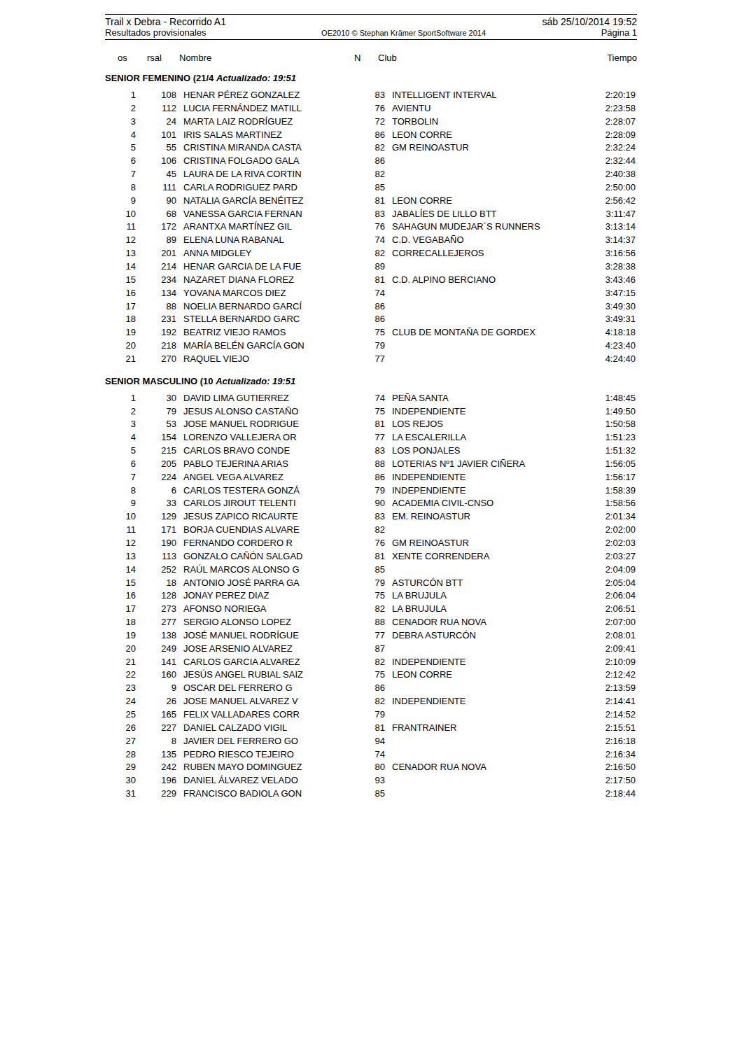Trail x Debra - Recorrido A1
sáb 25/10/2014 19:52
Resultados provisionales
OE2010 © Stephan Krämer SportSoftware 2014
Página 1
os
rsal
Nombre
N
Club
Tiempo
SENIOR FEMENINO (21/4 Actualizado: 19:51
| 1 | 108 | HENAR PÉREZ GONZALEZ | 83 | INTELLIGENT INTERVAL | 2:20:19 |
| 2 | 112 | LUCIA FERNÁNDEZ MATILL | 76 | AVIENTU | 2:23:58 |
| 3 | 24 | MARTA LAIZ RODRÍGUEZ | 72 | TORBOLIN | 2:28:07 |
| 4 | 101 | IRIS SALAS MARTINEZ | 86 | LEON CORRE | 2:28:09 |
| 5 | 55 | CRISTINA MIRANDA CASTA | 82 | GM REINOASTUR | 2:32:24 |
| 6 | 106 | CRISTINA FOLGADO GALA | 86 | | 2:32:44 |
| 7 | 45 | LAURA DE LA RIVA CORTIN | 82 | | 2:40:38 |
| 8 | 111 | CARLA RODRIGUEZ PARD | 85 | | 2:50:00 |
| 9 | 90 | NATALIA GARCÍA BENÉITEZ | 81 | LEON CORRE | 2:56:42 |
| 10 | 68 | VANESSA GARCIA FERNAN | 83 | JABALÍES DE LILLO BTT | 3:11:47 |
| 11 | 172 | ARANTXA MARTÍNEZ GIL | 76 | SAHAGUN MUDEJAR´S RUNNERS | 3:13:14 |
| 12 | 89 | ELENA LUNA RABANAL | 74 | C.D. VEGABAÑO | 3:14:37 |
| 13 | 201 | ANNA MIDGLEY | 82 | CORRECALLEJEROS | 3:16:56 |
| 14 | 214 | HENAR GARCIA DE LA FUE | 89 | | 3:28:38 |
| 15 | 234 | NAZARET DIANA FLOREZ | 81 | C.D. ALPINO BERCIANO | 3:43:46 |
| 16 | 134 | YOVANA MARCOS DIEZ | 74 | | 3:47:15 |
| 17 | 88 | NOELIA BERNARDO GARCÍ | 86 | | 3:49:30 |
| 18 | 231 | STELLA BERNARDO GARC | 86 | | 3:49:31 |
| 19 | 192 | BEATRIZ VIEJO RAMOS | 75 | CLUB DE MONTAÑA DE GORDEX | 4:18:18 |
| 20 | 218 | MARÍA BELÉN GARCÍA GON | 79 | | 4:23:40 |
| 21 | 270 | RAQUEL VIEJO | 77 | | 4:24:40 |
SENIOR MASCULINO (10 Actualizado: 19:51
| 1 | 30 | DAVID LIMA GUTIERREZ | 74 | PEÑA SANTA | 1:48:45 |
| 2 | 79 | JESUS ALONSO CASTAÑO | 75 | INDEPENDIENTE | 1:49:50 |
| 3 | 53 | JOSE MANUEL RODRIGUE | 81 | LOS REJOS | 1:50:58 |
| 4 | 154 | LORENZO VALLEJERA OR | 77 | LA ESCALERILLA | 1:51:23 |
| 5 | 215 | CARLOS BRAVO CONDE | 83 | LOS PONJALES | 1:51:32 |
| 6 | 205 | PABLO TEJERINA ARIAS | 88 | LOTERIAS Nº1 JAVIER CIÑERA | 1:56:05 |
| 7 | 224 | ANGEL VEGA ALVAREZ | 86 | INDEPENDIENTE | 1:56:17 |
| 8 | 6 | CARLOS TESTERA GONZÁ | 79 | INDEPENDIENTE | 1:58:39 |
| 9 | 33 | CARLOS JIROUT TELENTI | 90 | ACADEMIA CIVIL-CNSO | 1:58:56 |
| 10 | 129 | JESUS ZAPICO RICAURTE | 83 | EM. REINOASTUR | 2:01:34 |
| 11 | 171 | BORJA CUENDIAS ALVARE | 82 | | 2:02:00 |
| 12 | 190 | FERNANDO CORDERO R | 76 | GM REINOASTUR | 2:02:03 |
| 13 | 113 | GONZALO CAÑÓN SALGAD | 81 | XENTE CORRENDERA | 2:03:27 |
| 14 | 252 | RAÚL MARCOS ALONSO G | 85 | | 2:04:09 |
| 15 | 18 | ANTONIO JOSÉ PARRA GA | 79 | ASTURCÓN BTT | 2:05:04 |
| 16 | 128 | JONAY PEREZ DIAZ | 75 | LA BRUJULA | 2:06:04 |
| 17 | 273 | AFONSO NORIEGA | 82 | LA BRUJULA | 2:06:51 |
| 18 | 277 | SERGIO ALONSO LOPEZ | 88 | CENADOR RUA NOVA | 2:07:00 |
| 19 | 138 | JOSÉ MANUEL RODRÍGUE | 77 | DEBRA ASTURCÓN | 2:08:01 |
| 20 | 249 | JOSE ARSENIO ALVAREZ | 87 | | 2:09:41 |
| 21 | 141 | CARLOS GARCIA ALVAREZ | 82 | INDEPENDIENTE | 2:10:09 |
| 22 | 160 | JESÚS ANGEL RUBIAL SAIZ | 75 | LEON CORRE | 2:12:42 |
| 23 | 9 | OSCAR DEL FERRERO G | 86 | | 2:13:59 |
| 24 | 26 | JOSE MANUEL ALVAREZ V | 82 | INDEPENDIENTE | 2:14:41 |
| 25 | 165 | FELIX VALLADARES CORR | 79 | | 2:14:52 |
| 26 | 227 | DANIEL CALZADO VIGIL | 81 | FRANTRAINER | 2:15:51 |
| 27 | 8 | JAVIER DEL FERRERO GO | 94 | | 2:16:18 |
| 28 | 135 | PEDRO RIESCO TEJEIRO | 74 | | 2:16:34 |
| 29 | 242 | RUBEN MAYO DOMINGUEZ | 80 | CENADOR RUA NOVA | 2:16:50 |
| 30 | 196 | DANIEL ÁLVAREZ VELADO | 93 | | 2:17:50 |
| 31 | 229 | FRANCISCO BADIOLA GON | 85 | | 2:18:44 |